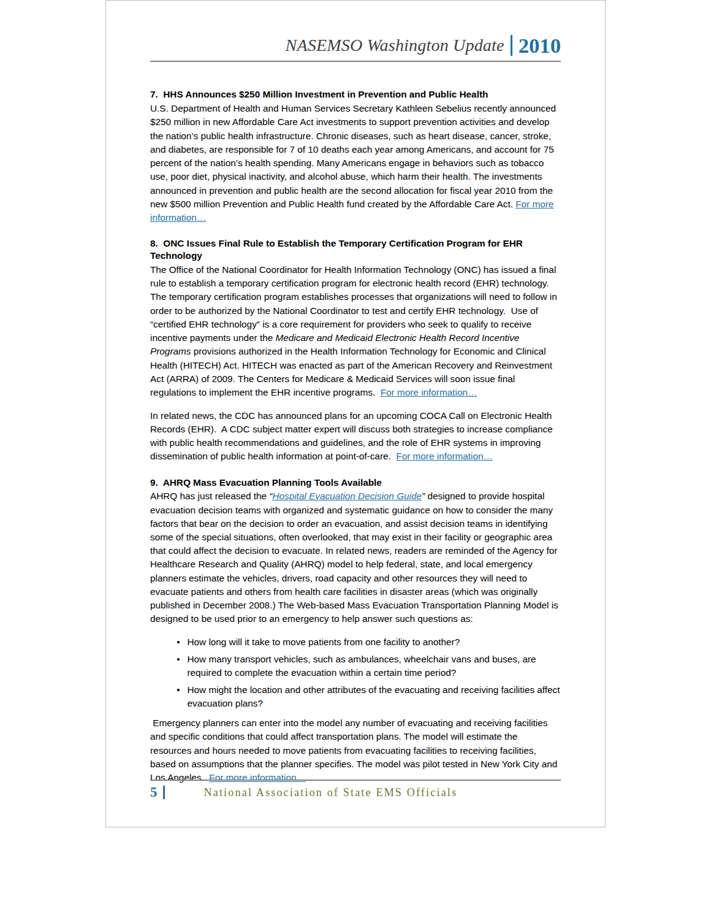NASEMSO Washington Update 2010
7. HHS Announces $250 Million Investment in Prevention and Public Health
U.S. Department of Health and Human Services Secretary Kathleen Sebelius recently announced $250 million in new Affordable Care Act investments to support prevention activities and develop the nation’s public health infrastructure. Chronic diseases, such as heart disease, cancer, stroke, and diabetes, are responsible for 7 of 10 deaths each year among Americans, and account for 75 percent of the nation’s health spending. Many Americans engage in behaviors such as tobacco use, poor diet, physical inactivity, and alcohol abuse, which harm their health. The investments announced in prevention and public health are the second allocation for fiscal year 2010 from the new $500 million Prevention and Public Health fund created by the Affordable Care Act. For more information…
8. ONC Issues Final Rule to Establish the Temporary Certification Program for EHR Technology
The Office of the National Coordinator for Health Information Technology (ONC) has issued a final rule to establish a temporary certification program for electronic health record (EHR) technology. The temporary certification program establishes processes that organizations will need to follow in order to be authorized by the National Coordinator to test and certify EHR technology. Use of “certified EHR technology” is a core requirement for providers who seek to qualify to receive incentive payments under the Medicare and Medicaid Electronic Health Record Incentive Programs provisions authorized in the Health Information Technology for Economic and Clinical Health (HITECH) Act. HITECH was enacted as part of the American Recovery and Reinvestment Act (ARRA) of 2009. The Centers for Medicare & Medicaid Services will soon issue final regulations to implement the EHR incentive programs. For more information…
In related news, the CDC has announced plans for an upcoming COCA Call on Electronic Health Records (EHR). A CDC subject matter expert will discuss both strategies to increase compliance with public health recommendations and guidelines, and the role of EHR systems in improving dissemination of public health information at point-of-care. For more information…
9. AHRQ Mass Evacuation Planning Tools Available
AHRQ has just released the “Hospital Evacuation Decision Guide” designed to provide hospital evacuation decision teams with organized and systematic guidance on how to consider the many factors that bear on the decision to order an evacuation, and assist decision teams in identifying some of the special situations, often overlooked, that may exist in their facility or geographic area that could affect the decision to evacuate. In related news, readers are reminded of the Agency for Healthcare Research and Quality (AHRQ) model to help federal, state, and local emergency planners estimate the vehicles, drivers, road capacity and other resources they will need to evacuate patients and others from health care facilities in disaster areas (which was originally published in December 2008.) The Web-based Mass Evacuation Transportation Planning Model is designed to be used prior to an emergency to help answer such questions as:
How long will it take to move patients from one facility to another?
How many transport vehicles, such as ambulances, wheelchair vans and buses, are required to complete the evacuation within a certain time period?
How might the location and other attributes of the evacuating and receiving facilities affect evacuation plans?
Emergency planners can enter into the model any number of evacuating and receiving facilities and specific conditions that could affect transportation plans. The model will estimate the resources and hours needed to move patients from evacuating facilities to receiving facilities, based on assumptions that the planner specifies. The model was pilot tested in New York City and Los Angeles. For more information…
5 National Association of State EMS Officials